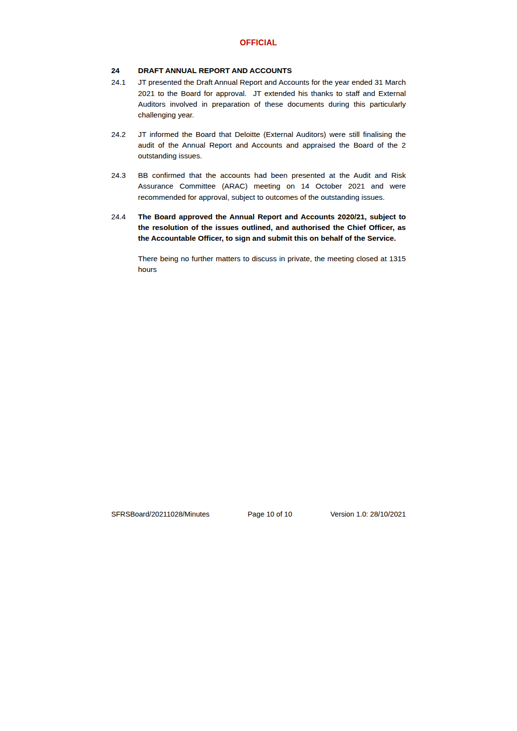OFFICIAL
24
Draft Annual Report and Accounts
24.1
JT presented the Draft Annual Report and Accounts for the year ended 31 March 2021 to the Board for approval. JT extended his thanks to staff and External Auditors involved in preparation of these documents during this particularly challenging year.
24.2
JT informed the Board that Deloitte (External Auditors) were still finalising the audit of the Annual Report and Accounts and appraised the Board of the 2 outstanding issues.
24.3
BB confirmed that the accounts had been presented at the Audit and Risk Assurance Committee (ARAC) meeting on 14 October 2021 and were recommended for approval, subject to outcomes of the outstanding issues.
24.4
The Board approved the Annual Report and Accounts 2020/21, subject to the resolution of the issues outlined, and authorised the Chief Officer, as the Accountable Officer, to sign and submit this on behalf of the Service.
There being no further matters to discuss in private, the meeting closed at 1315 hours
SFRSBoard/20211028/Minutes
Page 10 of 10
Version 1.0: 28/10/2021